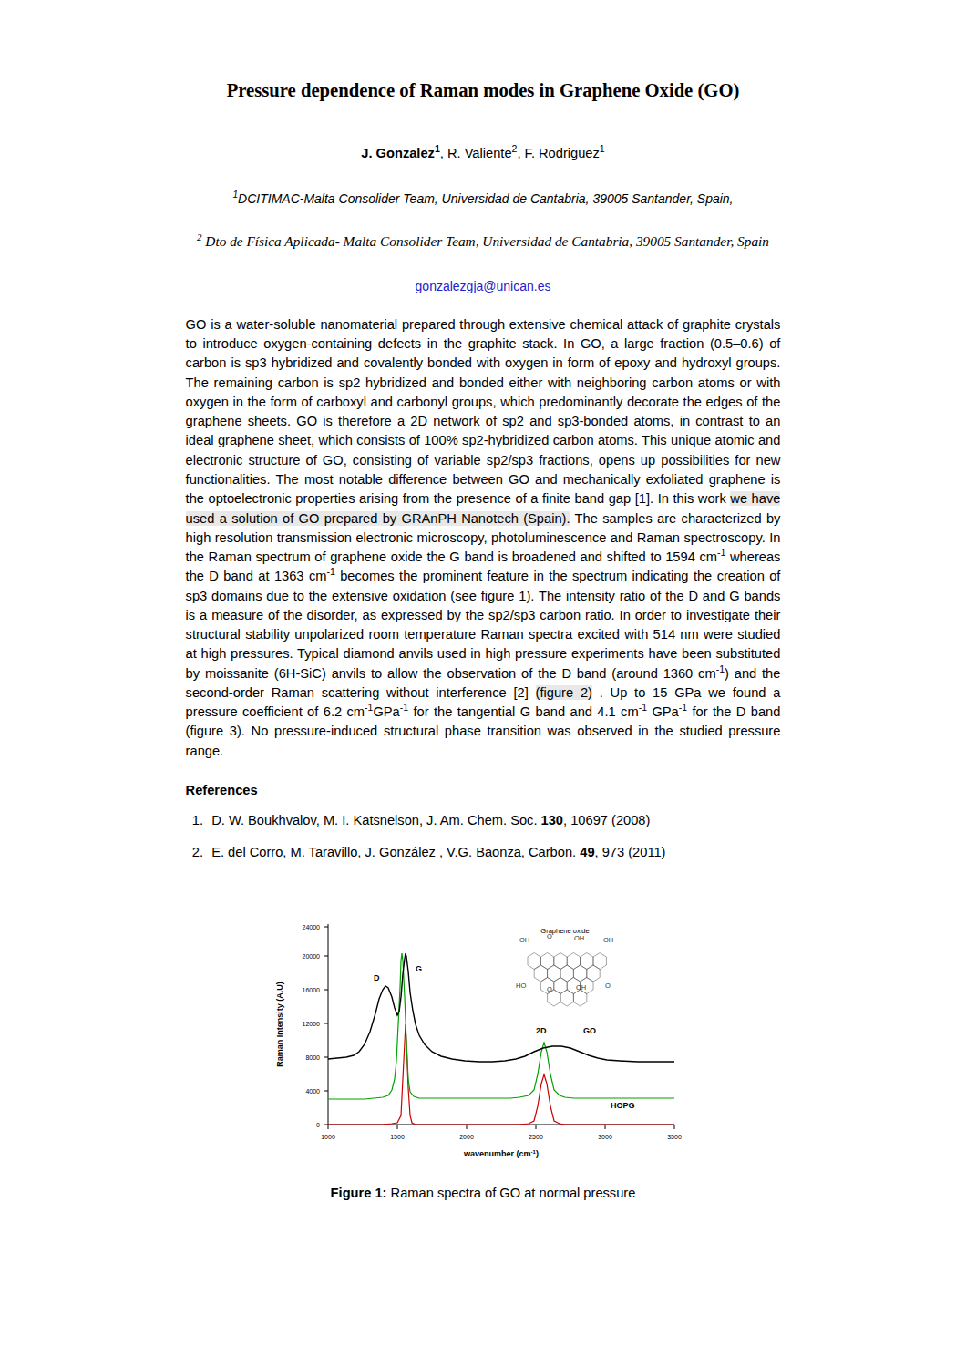Pressure dependence of Raman modes in Graphene Oxide (GO)
J. Gonzalez1, R. Valiente2, F. Rodriguez1
1DCITIMAC-Malta Consolider Team, Universidad de Cantabria, 39005 Santander, Spain,
2 Dto de Física Aplicada- Malta Consolider Team, Universidad de Cantabria, 39005 Santander, Spain
gonzalezgja@unican.es
GO is a water-soluble nanomaterial prepared through extensive chemical attack of graphite crystals to introduce oxygen-containing defects in the graphite stack. In GO, a large fraction (0.5–0.6) of carbon is sp3 hybridized and covalently bonded with oxygen in form of epoxy and hydroxyl groups. The remaining carbon is sp2 hybridized and bonded either with neighboring carbon atoms or with oxygen in the form of carboxyl and carbonyl groups, which predominantly decorate the edges of the graphene sheets. GO is therefore a 2D network of sp2 and sp3-bonded atoms, in contrast to an ideal graphene sheet, which consists of 100% sp2-hybridized carbon atoms. This unique atomic and electronic structure of GO, consisting of variable sp2/sp3 fractions, opens up possibilities for new functionalities. The most notable difference between GO and mechanically exfoliated graphene is the optoelectronic properties arising from the presence of a finite band gap [1]. In this work we have used a solution of GO prepared by GRAnPH Nanotech (Spain). The samples are characterized by high resolution transmission electronic microscopy, photoluminescence and Raman spectroscopy. In the Raman spectrum of graphene oxide the G band is broadened and shifted to 1594 cm-1 whereas the D band at 1363 cm-1 becomes the prominent feature in the spectrum indicating the creation of sp3 domains due to the extensive oxidation (see figure 1). The intensity ratio of the D and G bands is a measure of the disorder, as expressed by the sp2/sp3 carbon ratio. In order to investigate their structural stability unpolarized room temperature Raman spectra excited with 514 nm were studied at high pressures. Typical diamond anvils used in high pressure experiments have been substituted by moissanite (6H-SiC) anvils to allow the observation of the D band (around 1360 cm-1) and the second-order Raman scattering without interference [2] (figure 2) . Up to 15 GPa we found a pressure coefficient of 6.2 cm-1GPa-1 for the tangential G band and 4.1 cm-1 GPa-1 for the D band (figure 3). No pressure-induced structural phase transition was observed in the studied pressure range.
References
D. W. Boukhvalov, M. I. Katsnelson, J. Am. Chem. Soc. 130, 10697 (2008)
E. del Corro, M. Taravillo, J. González , V.G. Baonza, Carbon. 49, 973 (2011)
0 4000 8000 12000 16000 20000 24000 1000 1500 2000 2500 3000 3500 wavenumber (cm-1) Raman Intensity (A.U) D G 2D GO HOPG Graphene oxide OH O OH OH HO O OH O
Figure 1: Raman spectra of GO at normal pressure